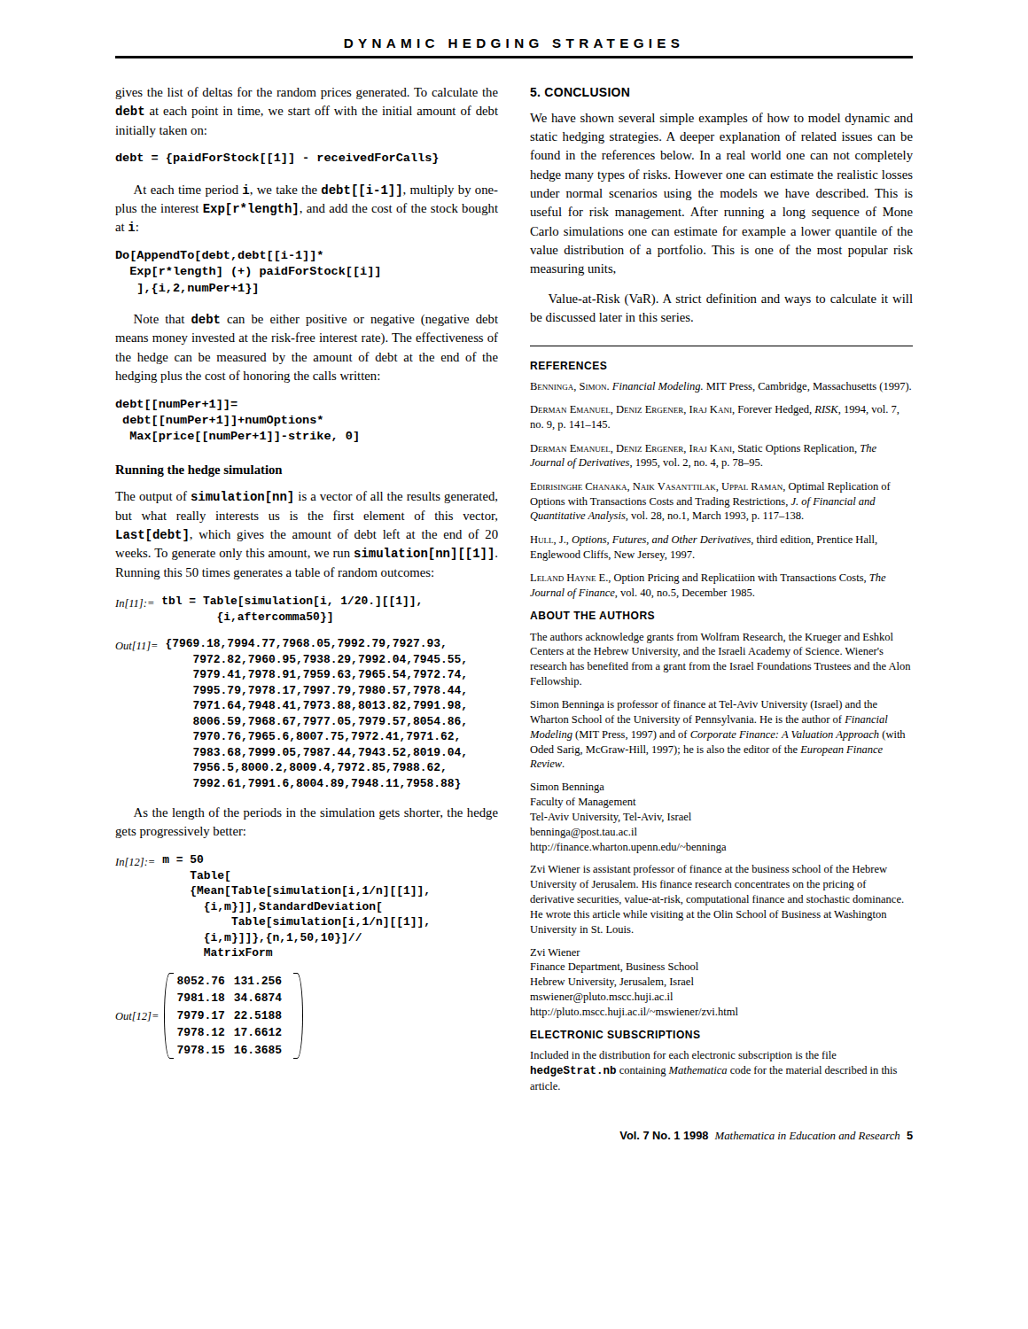DYNAMIC HEDGING STRATEGIES
gives the list of deltas for the random prices generated. To calculate the debt at each point in time, we start off with the initial amount of debt initially taken on:
debt = {paidForStock[[1]] - receivedForCalls}
At each time period i, we take the debt[[i-1]], multiply by one-plus the interest Exp[r*length], and add the cost of the stock bought at i:
Do[AppendTo[debt,debt[[i-1]]* Exp[r*length] (+) paidForStock[[i]] ],{i,2,numPer+1}]
Note that debt can be either positive or negative (negative debt means money invested at the risk-free interest rate). The effectiveness of the hedge can be measured by the amount of debt at the end of the hedging plus the cost of honoring the calls written:
debt[[numPer+1]]= debt[[numPer+1]]+numOptions* Max[price[[numPer+1]]-strike, 0]
Running the hedge simulation
The output of simulation[nn] is a vector of all the results generated, but what really interests us is the first element of this vector, Last[debt], which gives the amount of debt left at the end of 20 weeks. To generate only this amount, we run simulation[nn][[1]]. Running this 50 times generates a table of random outcomes:
In[11]:=
tbl = Table[simulation[i, 1/20.][[1]], {i,aftercomma50}]
Out[11]=
{7969.18,7994.77,7968.05,7992.79,7927.93, 7972.82,7960.95,7938.29,7992.04,7945.55, 7979.41,7978.91,7959.63,7965.54,7972.74, 7995.79,7978.17,7997.79,7980.57,7978.44, 7971.64,7948.41,7973.88,8013.82,7991.98, 8006.59,7968.67,7977.05,7979.57,8054.86, 7970.76,7965.6,8007.75,7972.41,7971.62, 7983.68,7999.05,7987.44,7943.52,8019.04, 7956.5,8000.2,8009.4,7972.85,7988.62, 7992.61,7991.6,8004.89,7948.11,7958.88}
As the length of the periods in the simulation gets shorter, the hedge gets progressively better:
In[12]:=
m = 50 Table[ {Mean[Table[simulation[i,1/n][[1]], {i,m}]],StandardDeviation[ Table[simulation[i,1/n][[1]], {i,m}]]},{n,1,50,10}]// MatrixForm
Out[12]=
8052.76131.256
7981.1834.6874
7979.1722.5188
7978.1217.6612
7978.1516.3685
5. Conclusion
We have shown several simple examples of how to model dynamic and static hedging strategies. A deeper explanation of related issues can be found in the references below. In a real world one can not completely hedge many types of risks. However one can estimate the realistic losses under normal scenarios using the models we have described. This is useful for risk management. After running a long sequence of Mone Carlo simulations one can estimate for example a lower quantile of the value distribution of a portfolio. This is one of the most popular risk measuring units,
Value-at-Risk (VaR). A strict definition and ways to calculate it will be discussed later in this series.
References
Benninga, Simon. Financial Modeling. MIT Press, Cambridge, Massachusetts (1997).
Derman Emanuel, Deniz Ergener, Iraj Kani, Forever Hedged, RISK, 1994, vol. 7, no. 9, p. 141–145.
Derman Emanuel, Deniz Ergener, Iraj Kani, Static Options Replication, The Journal of Derivatives, 1995, vol. 2, no. 4, p. 78–95.
Edirisinghe Chanaka, Naik Vasanttilak, Uppal Raman, Optimal Replication of Options with Transactions Costs and Trading Restrictions, J. of Financial and Quantitative Analysis, vol. 28, no.1, March 1993, p. 117–138.
Hull, J., Options, Futures, and Other Derivatives, third edition, Prentice Hall, Englewood Cliffs, New Jersey, 1997.
Leland Hayne E., Option Pricing and Replicatiion with Transactions Costs, The Journal of Finance, vol. 40, no.5, December 1985.
About the Authors
The authors acknowledge grants from Wolfram Research, the Krueger and Eshkol Centers at the Hebrew University, and the Israeli Academy of Science. Wiener's research has benefited from a grant from the Israel Foundations Trustees and the Alon Fellowship.
Simon Benninga is professor of finance at Tel-Aviv University (Israel) and the Wharton School of the University of Pennsylvania. He is the author of Financial Modeling (MIT Press, 1997) and of Corporate Finance: A Valuation Approach (with Oded Sarig, McGraw-Hill, 1997); he is also the editor of the European Finance Review.
Simon Benninga
Faculty of Management
Tel-Aviv University, Tel-Aviv, Israel
benninga@post.tau.ac.il
http://finance.wharton.upenn.edu/~benninga
Zvi Wiener is assistant professor of finance at the business school of the Hebrew University of Jerusalem. His finance research concentrates on the pricing of derivative securities, value-at-risk, computational finance and stochastic dominance. He wrote this article while visiting at the Olin School of Business at Washington University in St. Louis.
Zvi Wiener
Finance Department, Business School
Hebrew University, Jerusalem, Israel
mswiener@pluto.mscc.huji.ac.il
http://pluto.mscc.huji.ac.il/~mswiener/zvi.html
Electronic Subscriptions
Included in the distribution for each electronic subscription is the file hedgeStrat.nb containing Mathematica code for the material described in this article.
Vol. 7 No. 1 1998 Mathematica in Education and Research 5